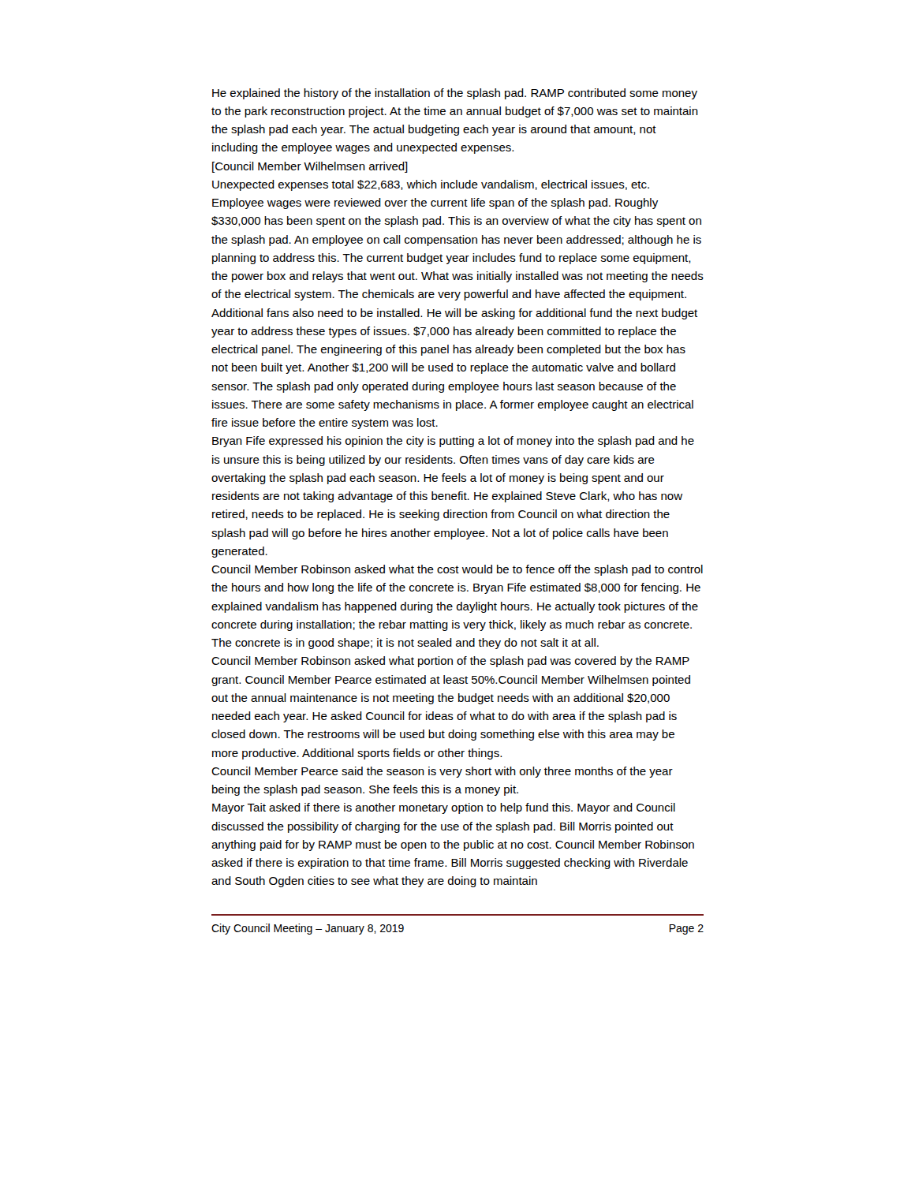He explained the history of the installation of the splash pad. RAMP contributed some money to the park reconstruction project. At the time an annual budget of $7,000 was set to maintain the splash pad each year. The actual budgeting each year is around that amount, not including the employee wages and unexpected expenses.
[Council Member Wilhelmsen arrived]
Unexpected expenses total $22,683, which include vandalism, electrical issues, etc. Employee wages were reviewed over the current life span of the splash pad. Roughly $330,000 has been spent on the splash pad. This is an overview of what the city has spent on the splash pad. An employee on call compensation has never been addressed; although he is planning to address this. The current budget year includes fund to replace some equipment, the power box and relays that went out. What was initially installed was not meeting the needs of the electrical system. The chemicals are very powerful and have affected the equipment. Additional fans also need to be installed. He will be asking for additional fund the next budget year to address these types of issues. $7,000 has already been committed to replace the electrical panel. The engineering of this panel has already been completed but the box has not been built yet. Another $1,200 will be used to replace the automatic valve and bollard sensor. The splash pad only operated during employee hours last season because of the issues. There are some safety mechanisms in place. A former employee caught an electrical fire issue before the entire system was lost.
Bryan Fife expressed his opinion the city is putting a lot of money into the splash pad and he is unsure this is being utilized by our residents. Often times vans of day care kids are overtaking the splash pad each season. He feels a lot of money is being spent and our residents are not taking advantage of this benefit. He explained Steve Clark, who has now retired, needs to be replaced. He is seeking direction from Council on what direction the splash pad will go before he hires another employee. Not a lot of police calls have been generated.
Council Member Robinson asked what the cost would be to fence off the splash pad to control the hours and how long the life of the concrete is. Bryan Fife estimated $8,000 for fencing. He explained vandalism has happened during the daylight hours. He actually took pictures of the concrete during installation; the rebar matting is very thick, likely as much rebar as concrete. The concrete is in good shape; it is not sealed and they do not salt it at all.
Council Member Robinson asked what portion of the splash pad was covered by the RAMP grant. Council Member Pearce estimated at least 50%.Council Member Wilhelmsen pointed out the annual maintenance is not meeting the budget needs with an additional $20,000 needed each year. He asked Council for ideas of what to do with area if the splash pad is closed down. The restrooms will be used but doing something else with this area may be more productive. Additional sports fields or other things.
Council Member Pearce said the season is very short with only three months of the year being the splash pad season. She feels this is a money pit.
Mayor Tait asked if there is another monetary option to help fund this. Mayor and Council discussed the possibility of charging for the use of the splash pad. Bill Morris pointed out anything paid for by RAMP must be open to the public at no cost. Council Member Robinson asked if there is expiration to that time frame. Bill Morris suggested checking with Riverdale and South Ogden cities to see what they are doing to maintain
City Council Meeting – January 8, 2019 Page 2